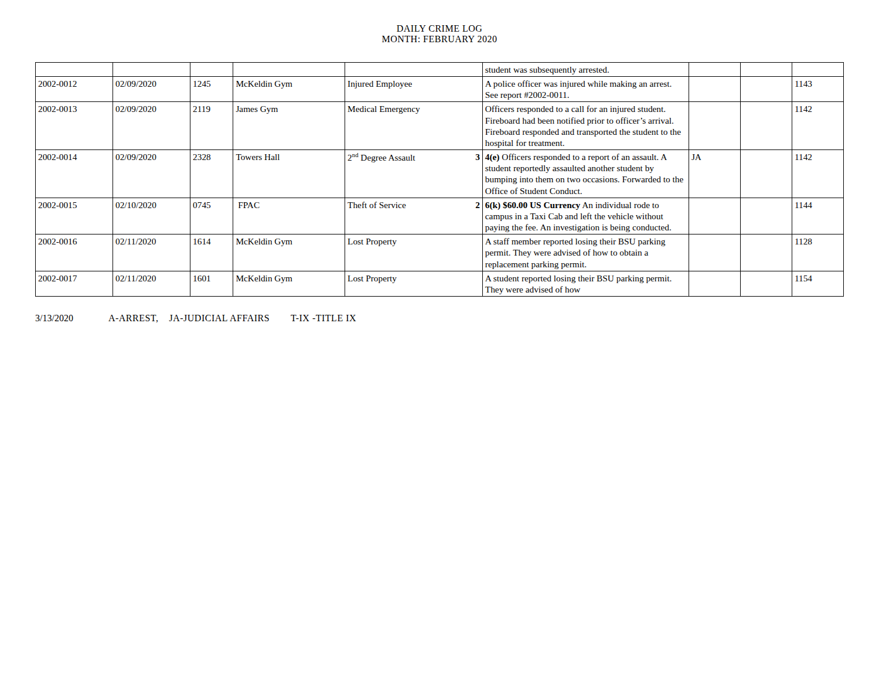DAILY CRIME LOG
MONTH: FEBRUARY 2020
| | | | | | student was subsequently arrested. | | | |
| 2002-0012 | 02/09/2020 | 1245 | McKeldin Gym | Injured Employee | A police officer was injured while making an arrest. See report #2002-0011. | | | 1143 |
| 2002-0013 | 02/09/2020 | 2119 | James Gym | Medical Emergency | Officers responded to a call for an injured student. Fireboard had been notified prior to officer’s arrival. Fireboard responded and transported the student to the hospital for treatment. | | | 1142 |
| 2002-0014 | 02/09/2020 | 2328 | Towers Hall | 2 nd Degree Assault 3 | 4(e) Officers responded to a report of an assault. A student reportedly assaulted another student by bumping into them on two occasions. Forwarded to the Office of Student Conduct. | JA | | 1142 |
| 2002-0015 | 02/10/2020 | 0745 | FPAC | Theft of Service 2 | 6(k) $60.00 US Currency An individual rode to campus in a Taxi Cab and left the vehicle without paying the fee. An investigation is being conducted. | | | 1144 |
| 2002-0016 | 02/11/2020 | 1614 | McKeldin Gym | Lost Property | A staff member reported losing their BSU parking permit. They were advised of how to obtain a replacement parking permit. | | | 1128 |
| 2002-0017 | 02/11/2020 | 1601 | McKeldin Gym | Lost Property | A student reported losing their BSU parking permit. They were advised of how | | | 1154 |
3/13/2020
A-ARREST, JA-JUDICIAL AFFAIRS T-IX -TITLE IX